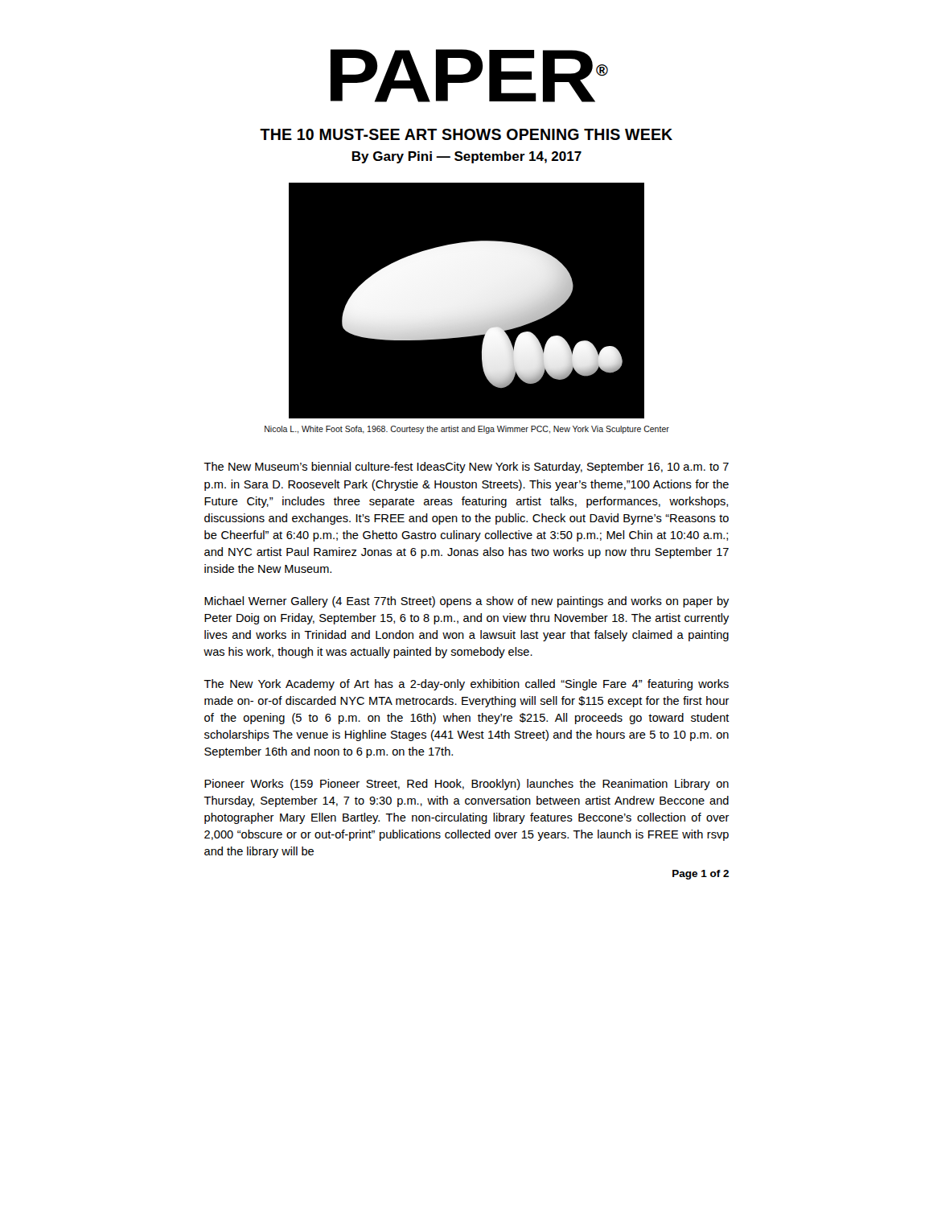PAPER®
THE 10 MUST-SEE ART SHOWS OPENING THIS WEEK
By Gary Pini — September 14, 2017
Nicola L., White Foot Sofa, 1968. Courtesy the artist and Elga Wimmer PCC, New York Via Sculpture Center
The New Museum’s biennial culture-fest IdeasCity New York is Saturday, September 16, 10 a.m. to 7 p.m. in Sara D. Roosevelt Park (Chrystie & Houston Streets). This year’s theme,”100 Actions for the Future City,” includes three separate areas featuring artist talks, performances, workshops, discussions and exchanges. It’s FREE and open to the public. Check out David Byrne’s “Reasons to be Cheerful” at 6:40 p.m.; the Ghetto Gastro culinary collective at 3:50 p.m.; Mel Chin at 10:40 a.m.; and NYC artist Paul Ramirez Jonas at 6 p.m. Jonas also has two works up now thru September 17 inside the New Museum.
Michael Werner Gallery (4 East 77th Street) opens a show of new paintings and works on paper by Peter Doig on Friday, September 15, 6 to 8 p.m., and on view thru November 18. The artist currently lives and works in Trinidad and London and won a lawsuit last year that falsely claimed a painting was his work, though it was actually painted by somebody else.
The New York Academy of Art has a 2-day-only exhibition called “Single Fare 4” featuring works made on- or-of discarded NYC MTA metrocards. Everything will sell for $115 except for the first hour of the opening (5 to 6 p.m. on the 16th) when they’re $215. All proceeds go toward student scholarships The venue is Highline Stages (441 West 14th Street) and the hours are 5 to 10 p.m. on September 16th and noon to 6 p.m. on the 17th.
Pioneer Works (159 Pioneer Street, Red Hook, Brooklyn) launches the Reanimation Library on Thursday, September 14, 7 to 9:30 p.m., with a conversation between artist Andrew Beccone and photographer Mary Ellen Bartley. The non-circulating library features Beccone’s collection of over 2,000 “obscure or or out-of-print” publications collected over 15 years. The launch is FREE with rsvp and the library will be
Page 1 of 2